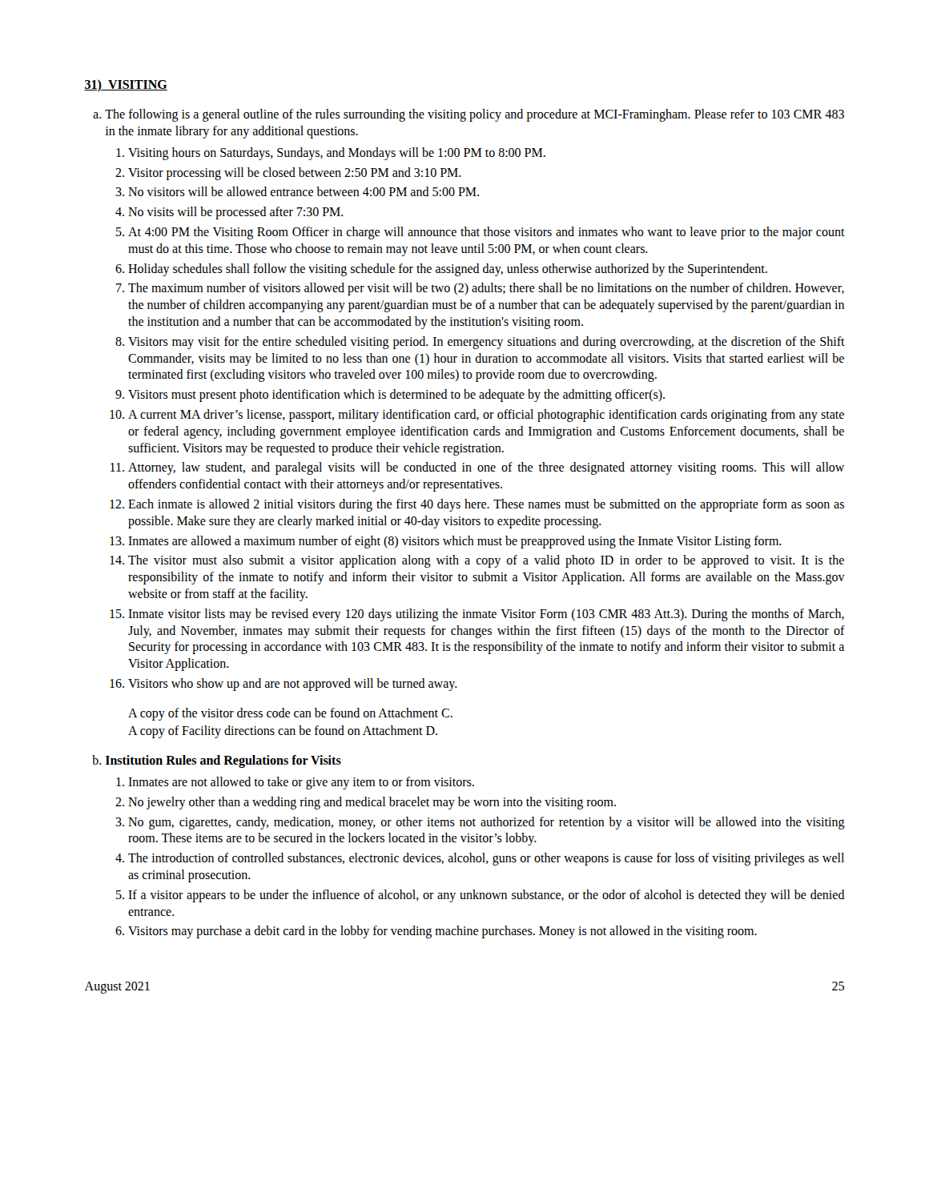31) VISITING
The following is a general outline of the rules surrounding the visiting policy and procedure at MCI-Framingham. Please refer to 103 CMR 483 in the inmate library for any additional questions.
Visiting hours on Saturdays, Sundays, and Mondays will be 1:00 PM to 8:00 PM.
Visitor processing will be closed between 2:50 PM and 3:10 PM.
No visitors will be allowed entrance between 4:00 PM and 5:00 PM.
No visits will be processed after 7:30 PM.
At 4:00 PM the Visiting Room Officer in charge will announce that those visitors and inmates who want to leave prior to the major count must do at this time. Those who choose to remain may not leave until 5:00 PM, or when count clears.
Holiday schedules shall follow the visiting schedule for the assigned day, unless otherwise authorized by the Superintendent.
The maximum number of visitors allowed per visit will be two (2) adults; there shall be no limitations on the number of children. However, the number of children accompanying any parent/guardian must be of a number that can be adequately supervised by the parent/guardian in the institution and a number that can be accommodated by the institution's visiting room.
Visitors may visit for the entire scheduled visiting period. In emergency situations and during overcrowding, at the discretion of the Shift Commander, visits may be limited to no less than one (1) hour in duration to accommodate all visitors. Visits that started earliest will be terminated first (excluding visitors who traveled over 100 miles) to provide room due to overcrowding.
Visitors must present photo identification which is determined to be adequate by the admitting officer(s).
A current MA driver’s license, passport, military identification card, or official photographic identification cards originating from any state or federal agency, including government employee identification cards and Immigration and Customs Enforcement documents, shall be sufficient. Visitors may be requested to produce their vehicle registration.
Attorney, law student, and paralegal visits will be conducted in one of the three designated attorney visiting rooms. This will allow offenders confidential contact with their attorneys and/or representatives.
Each inmate is allowed 2 initial visitors during the first 40 days here. These names must be submitted on the appropriate form as soon as possible. Make sure they are clearly marked initial or 40-day visitors to expedite processing.
Inmates are allowed a maximum number of eight (8) visitors which must be preapproved using the Inmate Visitor Listing form.
The visitor must also submit a visitor application along with a copy of a valid photo ID in order to be approved to visit. It is the responsibility of the inmate to notify and inform their visitor to submit a Visitor Application. All forms are available on the Mass.gov website or from staff at the facility.
Inmate visitor lists may be revised every 120 days utilizing the inmate Visitor Form (103 CMR 483 Att.3). During the months of March, July, and November, inmates may submit their requests for changes within the first fifteen (15) days of the month to the Director of Security for processing in accordance with 103 CMR 483. It is the responsibility of the inmate to notify and inform their visitor to submit a Visitor Application.
Visitors who show up and are not approved will be turned away.
A copy of the visitor dress code can be found on Attachment C.
A copy of Facility directions can be found on Attachment D.
Institution Rules and Regulations for Visits
Inmates are not allowed to take or give any item to or from visitors.
No jewelry other than a wedding ring and medical bracelet may be worn into the visiting room.
No gum, cigarettes, candy, medication, money, or other items not authorized for retention by a visitor will be allowed into the visiting room. These items are to be secured in the lockers located in the visitor’s lobby.
The introduction of controlled substances, electronic devices, alcohol, guns or other weapons is cause for loss of visiting privileges as well as criminal prosecution.
If a visitor appears to be under the influence of alcohol, or any unknown substance, or the odor of alcohol is detected they will be denied entrance.
Visitors may purchase a debit card in the lobby for vending machine purchases. Money is not allowed in the visiting room.
August 2021 25